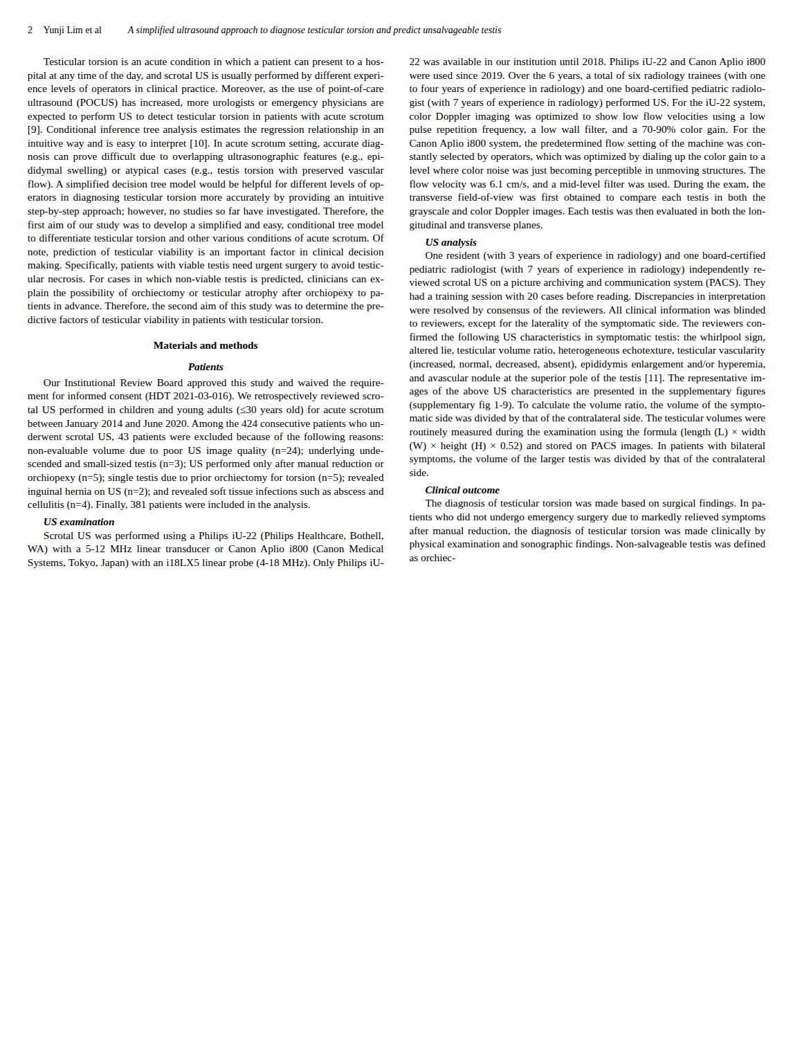2 Yunji Lim et al A simplified ultrasound approach to diagnose testicular torsion and predict unsalvageable testis
Testicular torsion is an acute condition in which a patient can present to a hospital at any time of the day, and scrotal US is usually performed by different experience levels of operators in clinical practice. Moreover, as the use of point-of-care ultrasound (POCUS) has increased, more urologists or emergency physicians are expected to perform US to detect testicular torsion in patients with acute scrotum [9]. Conditional inference tree analysis estimates the regression relationship in an intuitive way and is easy to interpret [10]. In acute scrotum setting, accurate diagnosis can prove difficult due to overlapping ultrasonographic features (e.g., epididymal swelling) or atypical cases (e.g., testis torsion with preserved vascular flow). A simplified decision tree model would be helpful for different levels of operators in diagnosing testicular torsion more accurately by providing an intuitive step-by-step approach; however, no studies so far have investigated. Therefore, the first aim of our study was to develop a simplified and easy, conditional tree model to differentiate testicular torsion and other various conditions of acute scrotum. Of note, prediction of testicular viability is an important factor in clinical decision making. Specifically, patients with viable testis need urgent surgery to avoid testicular necrosis. For cases in which non-viable testis is predicted, clinicians can explain the possibility of orchiectomy or testicular atrophy after orchiopexy to patients in advance. Therefore, the second aim of this study was to determine the predictive factors of testicular viability in patients with testicular torsion.
Materials and methods
Patients
Our Institutional Review Board approved this study and waived the requirement for informed consent (HDT 2021-03-016). We retrospectively reviewed scrotal US performed in children and young adults (≤30 years old) for acute scrotum between January 2014 and June 2020. Among the 424 consecutive patients who underwent scrotal US, 43 patients were excluded because of the following reasons: non-evaluable volume due to poor US image quality (n=24); underlying undescended and small-sized testis (n=3); US performed only after manual reduction or orchiopexy (n=5); single testis due to prior orchiectomy for torsion (n=5); revealed inguinal hernia on US (n=2); and revealed soft tissue infections such as abscess and cellulitis (n=4). Finally, 381 patients were included in the analysis.
US examination
Scrotal US was performed using a Philips iU-22 (Philips Healthcare, Bothell, WA) with a 5-12 MHz linear transducer or Canon Aplio i800 (Canon Medical Systems, Tokyo, Japan) with an i18LX5 linear probe (4-18 MHz). Only Philips iU-22 was available in our institution until 2018. Philips iU-22 and Canon Aplio i800 were used since 2019. Over the 6 years, a total of six radiology trainees (with one to four years of experience in radiology) and one board-certified pediatric radiologist (with 7 years of experience in radiology) performed US. For the iU-22 system, color Doppler imaging was optimized to show low flow velocities using a low pulse repetition frequency, a low wall filter, and a 70-90% color gain. For the Canon Aplio i800 system, the predetermined flow setting of the machine was constantly selected by operators, which was optimized by dialing up the color gain to a level where color noise was just becoming perceptible in unmoving structures. The flow velocity was 6.1 cm/s, and a mid-level filter was used. During the exam, the transverse field-of-view was first obtained to compare each testis in both the grayscale and color Doppler images. Each testis was then evaluated in both the longitudinal and transverse planes.
US analysis
One resident (with 3 years of experience in radiology) and one board-certified pediatric radiologist (with 7 years of experience in radiology) independently reviewed scrotal US on a picture archiving and communication system (PACS). They had a training session with 20 cases before reading. Discrepancies in interpretation were resolved by consensus of the reviewers. All clinical information was blinded to reviewers, except for the laterality of the symptomatic side. The reviewers confirmed the following US characteristics in symptomatic testis: the whirlpool sign, altered lie, testicular volume ratio, heterogeneous echotexture, testicular vascularity (increased, normal, decreased, absent), epididymis enlargement and/or hyperemia, and avascular nodule at the superior pole of the testis [11]. The representative images of the above US characteristics are presented in the supplementary figures (supplementary fig 1-9). To calculate the volume ratio, the volume of the symptomatic side was divided by that of the contralateral side. The testicular volumes were routinely measured during the examination using the formula (length (L) × width (W) × height (H) × 0.52) and stored on PACS images. In patients with bilateral symptoms, the volume of the larger testis was divided by that of the contralateral side.
Clinical outcome
The diagnosis of testicular torsion was made based on surgical findings. In patients who did not undergo emergency surgery due to markedly relieved symptoms after manual reduction, the diagnosis of testicular torsion was made clinically by physical examination and sonographic findings. Non-salvageable testis was defined as orchiec-